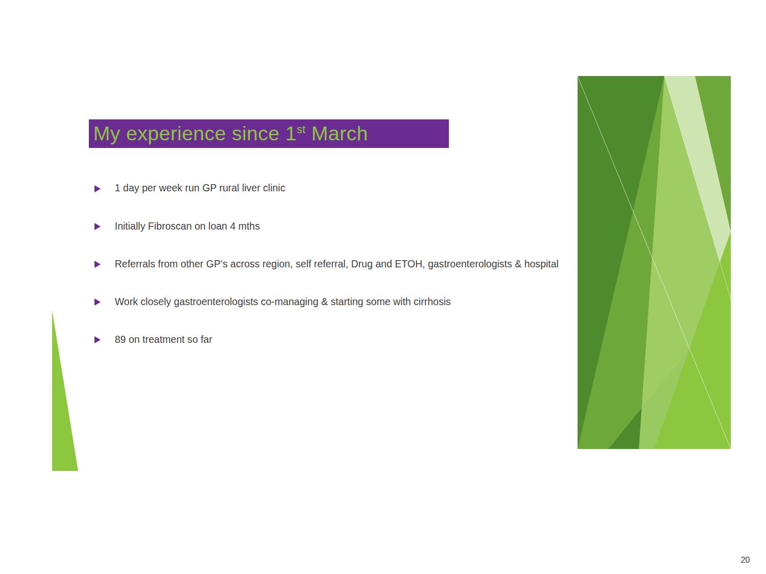My experience since 1st March
1 day per week run GP rural liver clinic
Initially Fibroscan on loan 4 mths
Referrals from other GP’s across region, self referral, Drug and ETOH, gastroenterologists & hospital
Work closely gastroenterologists co-managing & starting some with cirrhosis
89 on treatment so far
20